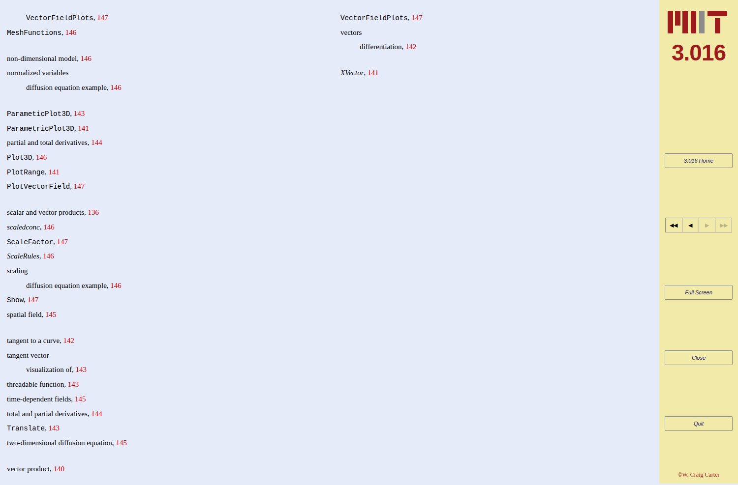VectorFieldPlots, 147
MeshFunctions, 146
non-dimensional model, 146
normalized variables
diffusion equation example, 146
ParameticPlot3D, 143
ParametricPlot3D, 141
partial and total derivatives, 144
Plot3D, 146
PlotRange, 141
PlotVectorField, 147
scalar and vector products, 136
scaledconc, 146
ScaleFactor, 147
ScaleRules, 146
scaling
diffusion equation example, 146
Show, 147
spatial field, 145
tangent to a curve, 142
tangent vector
visualization of, 143
threadable function, 143
time-dependent fields, 145
total and partial derivatives, 144
Translate, 143
two-dimensional diffusion equation, 145
vector product, 140
VectorFieldPlots, 147
vectors
differentiation, 142
XVector, 141
3.016
3.016 Home
◀◀
◀
▶
▶▶
Full Screen Close Quit
©W. Craig Carter